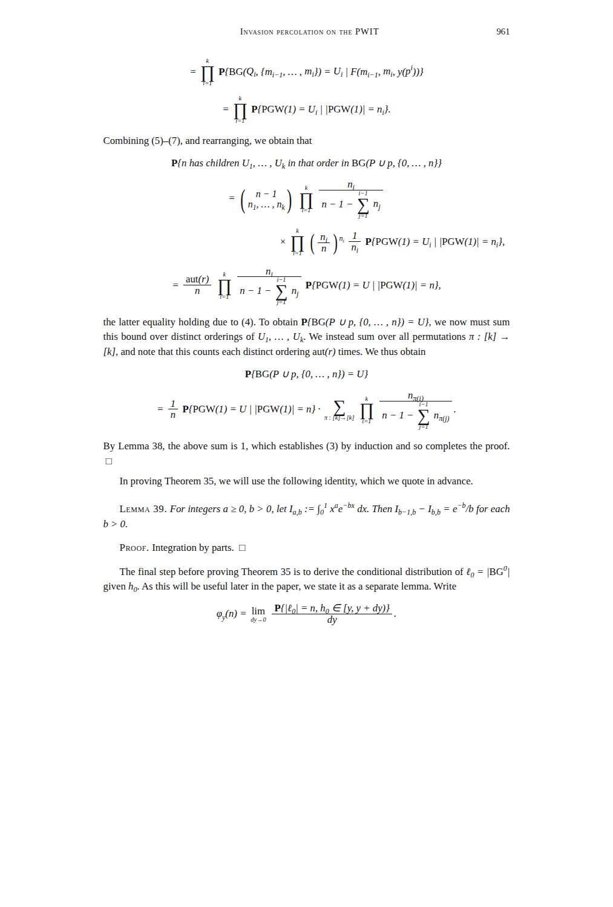Invasion percolation on the PWIT 961
= k∏i=1 P{BG(Qi, {mi−1, … , mi}) = Ui | F(mi−1, mi, y(pi))}
= k∏i=1 P{PGW(1) = Ui | |PGW(1)| = ni}.
Combining (5)–(7), and rearranging, we obtain that
P{n has children U1, … , Uk in that order in BG(P ∪ p, {0, … , n}}
= ( n − 1 n1, … , nk ) k∏i=1 ni n − 1 − i−1∑j=1 nj
× k∏i=1 ( ni n ) ni 1 ni P{PGW(1) = Ui | |PGW(1)| = ni},
= aut(r) n k∏i=1 ni n − 1 − i−1∑j=1 nj P{PGW(1) = U | |PGW(1)| = n},
the latter equality holding due to (4). To obtain P{BG(P ∪ p, {0, … , n}) = U}, we now must sum this bound over distinct orderings of U1, … , Uk. We instead sum over all permutations π : [k] → [k], and note that this counts each distinct ordering aut(r) times. We thus obtain
P{BG(P ∪ p, {0, … , n}) = U}
= 1 n P{PGW(1) = U | |PGW(1)| = n} · ∑π : [k]→[k] k∏i=1 nπ(i) n − 1 − i−1∑j=1 nπ(j) .
By Lemma 38, the above sum is 1, which establishes (3) by induction and so completes the proof. □
In proving Theorem 35, we will use the following identity, which we quote in advance.
Lemma 39. For integers a ≥ 0, b > 0, let Ia,b := ∫01 xae−bx dx. Then Ib−1,b − Ib,b = e−b/b for each b > 0.
Proof. Integration by parts. □
The final step before proving Theorem 35 is to derive the conditional distribution of ℓ0 = |BG0| given h0. As this will be useful later in the paper, we state it as a separate lemma. Write
φy(n) = lim dy→0 P{|ℓ0| = n, h0 ∈ [y, y + dy)} dy .